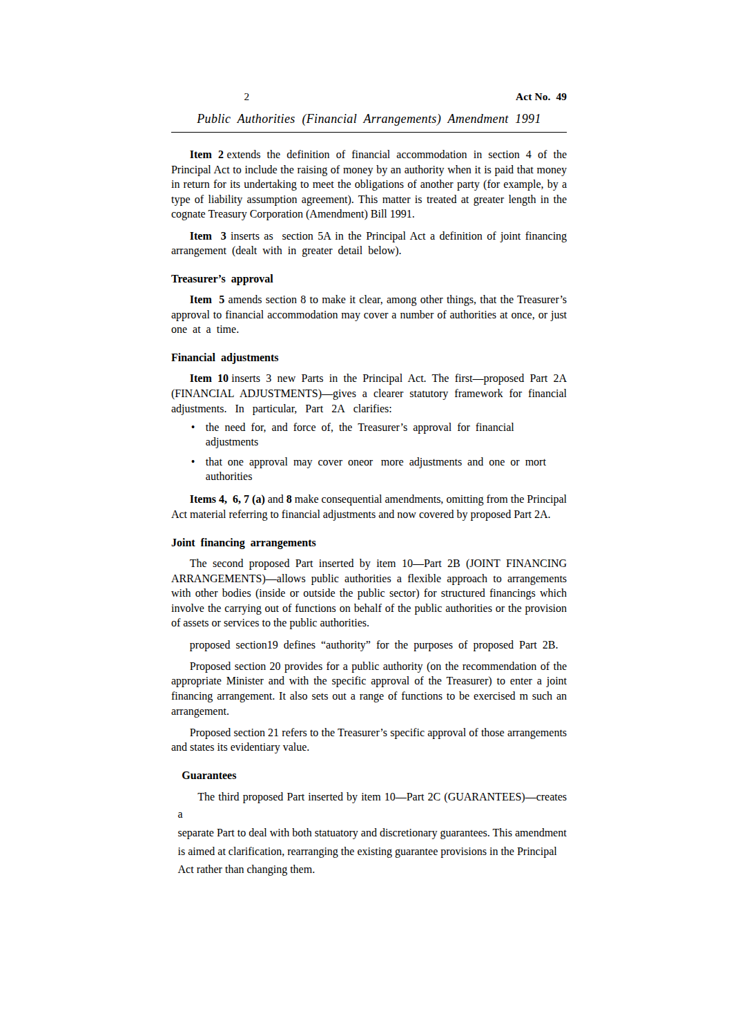2 Act No. 49
Public Authorities (Financial Arrangements) Amendment 1991
Item 2 extends the definition of financial accommodation in section 4 of the Principal Act to include the raising of money by an authority when it is paid that money in return for its undertaking to meet the obligations of another party (for example, by a type of liability assumption agreement). This matter is treated at greater length in the cognate Treasury Corporation (Amendment) Bill 1991.
Item 3 inserts as section 5A in the Principal Act a definition of joint financing arrangement (dealt with in greater detail below).
Treasurer’s approval
Item 5 amends section 8 to make it clear, among other things, that the Treasurer’s approval to financial accommodation may cover a number of authorities at once, or just one at a time.
Financial adjustments
Item 10 inserts 3 new Parts in the Principal Act. The first—proposed Part 2A (FINANCIAL ADJUSTMENTS)—gives a clearer statutory framework for financial adjustments. In particular, Part 2A clarifies:
the need for, and force of, the Treasurer’s approval for financial adjustments
that one approval may cover oneor more adjustments and one or mort authorities
Items 4, 6, 7 (a) and 8 make consequential amendments, omitting from the Principal Act material referring to financial adjustments and now covered by proposed Part 2A.
Joint financing arrangements
The second proposed Part inserted by item 10—Part 2B (JOINT FINANCING ARRANGEMENTS)—allows public authorities a flexible approach to arrangements with other bodies (inside or outside the public sector) for structured financings which involve the carrying out of functions on behalf of the public authorities or the provision of assets or services to the public authorities.
proposed section19 defines “authority” for the purposes of proposed Part 2B.
Proposed section 20 provides for a public authority (on the recommendation of the appropriate Minister and with the specific approval of the Treasurer) to enter a joint financing arrangement. It also sets out a range of functions to be exercised m such an arrangement.
Proposed section 21 refers to the Treasurer’s specific approval of those arrangements and states its evidentiary value.
Guarantees
The third proposed Part inserted by item 10—Part 2C (GUARANTEES)—creates a
separate Part to deal with both statuatory and discretionary guarantees. This amendment
is aimed at clarification, rearranging the existing guarantee provisions in the Principal
Act rather than changing them.